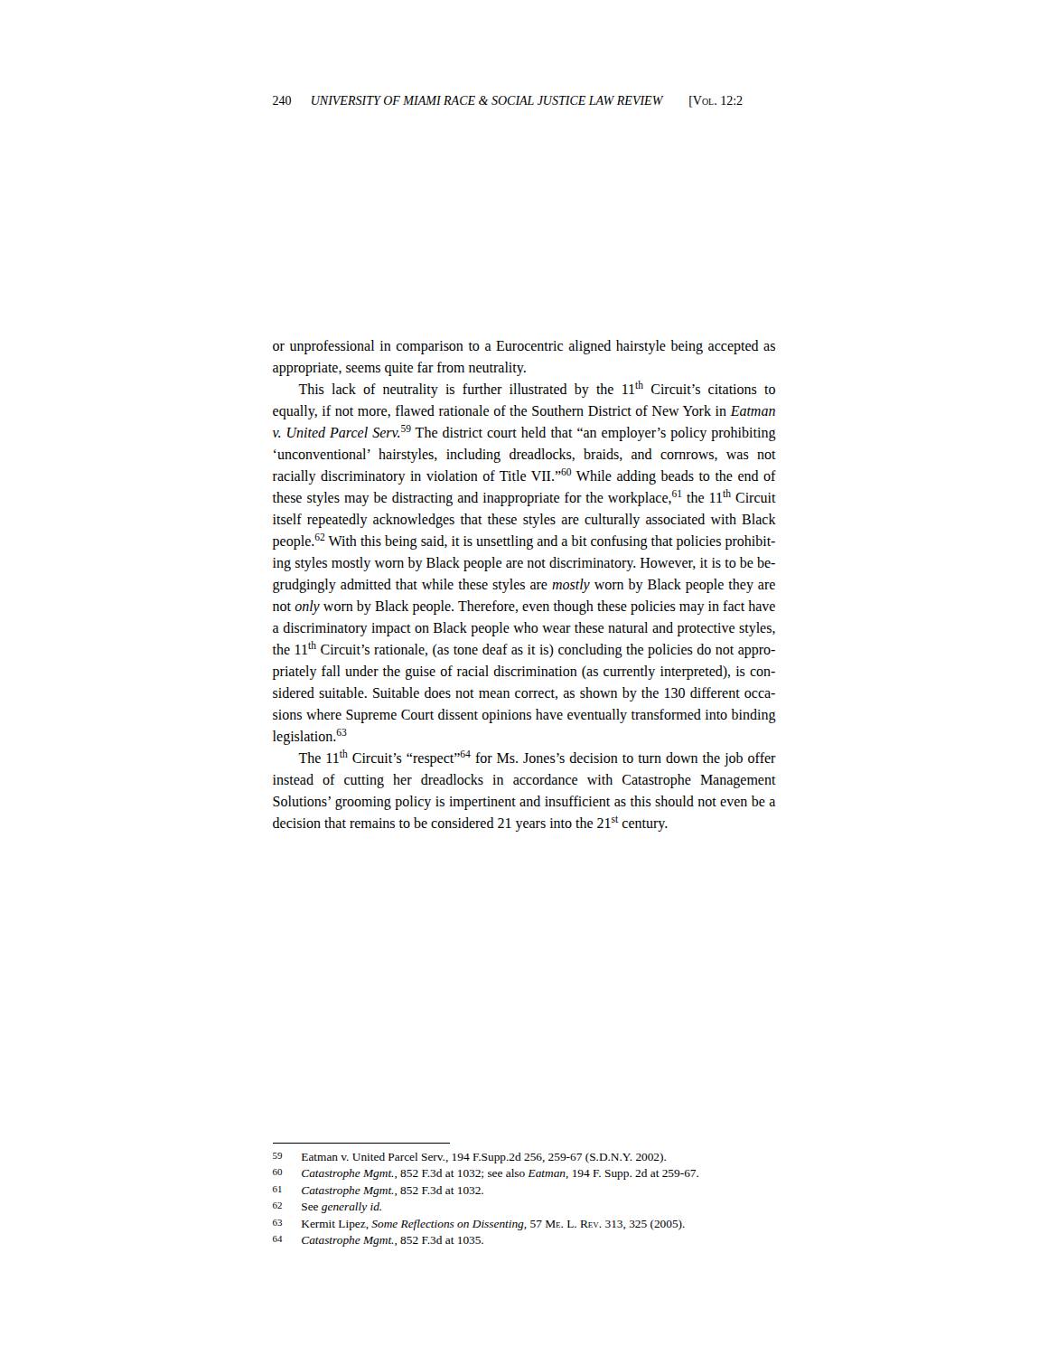240 UNIVERSITY OF MIAMI RACE & SOCIAL JUSTICE LAW REVIEW[Vol. 12:2
or unprofessional in comparison to a Eurocentric aligned hairstyle being accepted as appropriate, seems quite far from neutrality.
This lack of neutrality is further illustrated by the 11th Circuit’s citations to equally, if not more, flawed rationale of the Southern District of New York in Eatman v. United Parcel Serv.59 The district court held that “an employer’s policy prohibiting ‘unconventional’ hairstyles, including dreadlocks, braids, and cornrows, was not racially discriminatory in violation of Title VII.”60 While adding beads to the end of these styles may be distracting and inappropriate for the workplace,61 the 11th Circuit itself repeatedly acknowledges that these styles are culturally associated with Black people.62 With this being said, it is unsettling and a bit confusing that policies prohibiting styles mostly worn by Black people are not discriminatory. However, it is to be begrudgingly admitted that while these styles are mostly worn by Black people they are not only worn by Black people. Therefore, even though these policies may in fact have a discriminatory impact on Black people who wear these natural and protective styles, the 11th Circuit’s rationale, (as tone deaf as it is) concluding the policies do not appropriately fall under the guise of racial discrimination (as currently interpreted), is considered suitable. Suitable does not mean correct, as shown by the 130 different occasions where Supreme Court dissent opinions have eventually transformed into binding legislation.63
The 11th Circuit’s “respect”64 for Ms. Jones’s decision to turn down the job offer instead of cutting her dreadlocks in accordance with Catastrophe Management Solutions’ grooming policy is impertinent and insufficient as this should not even be a decision that remains to be considered 21 years into the 21st century.
59 Eatman v. United Parcel Serv., 194 F.Supp.2d 256, 259-67 (S.D.N.Y. 2002).
60 Catastrophe Mgmt., 852 F.3d at 1032; see also Eatman, 194 F. Supp. 2d at 259-67.
61 Catastrophe Mgmt., 852 F.3d at 1032.
62 See generally id.
63 Kermit Lipez, Some Reflections on Dissenting, 57 Me. L. Rev. 313, 325 (2005).
64 Catastrophe Mgmt., 852 F.3d at 1035.